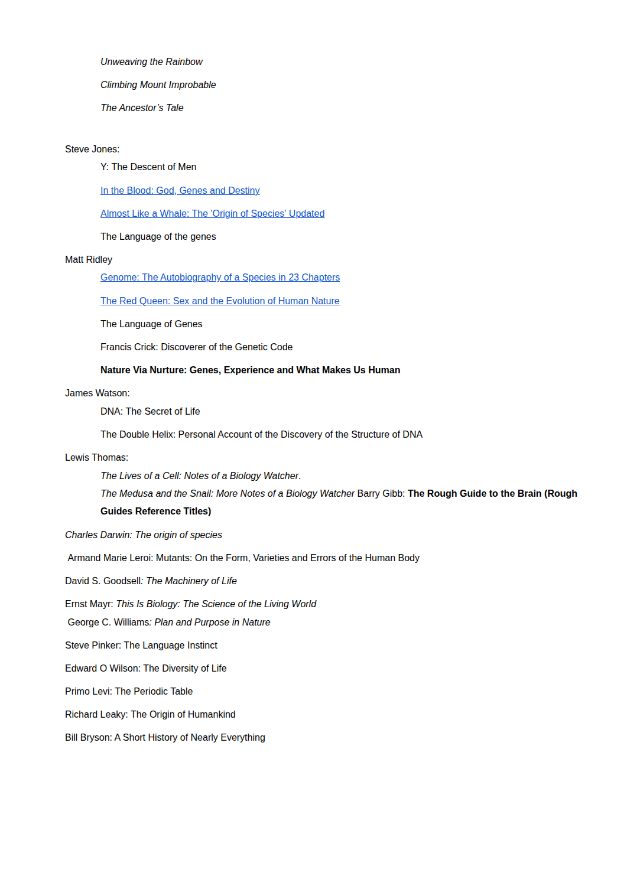Unweaving the Rainbow
Climbing Mount Improbable
The Ancestor’s Tale
Steve Jones:
Y: The Descent of Men
In the Blood: God, Genes and Destiny
Almost Like a Whale: The 'Origin of Species' Updated
The Language of the genes
Matt Ridley
Genome: The Autobiography of a Species in 23 Chapters
The Red Queen: Sex and the Evolution of Human Nature
The Language of Genes
Francis Crick: Discoverer of the Genetic Code
Nature Via Nurture: Genes, Experience and What Makes Us Human
James Watson:
DNA: The Secret of Life
The Double Helix: Personal Account of the Discovery of the Structure of DNA
Lewis Thomas:
The Lives of a Cell: Notes of a Biology Watcher.
The Medusa and the Snail: More Notes of a Biology Watcher Barry Gibb: The Rough Guide to the Brain (Rough Guides Reference Titles)
Charles Darwin: The origin of species
Armand Marie Leroi: Mutants: On the Form, Varieties and Errors of the Human Body
David S. Goodsell: The Machinery of Life
Ernst Mayr: This Is Biology: The Science of the Living World
George C. Williams: Plan and Purpose in Nature
Steve Pinker: The Language Instinct
Edward O Wilson: The Diversity of Life
Primo Levi: The Periodic Table
Richard Leaky: The Origin of Humankind
Bill Bryson: A Short History of Nearly Everything